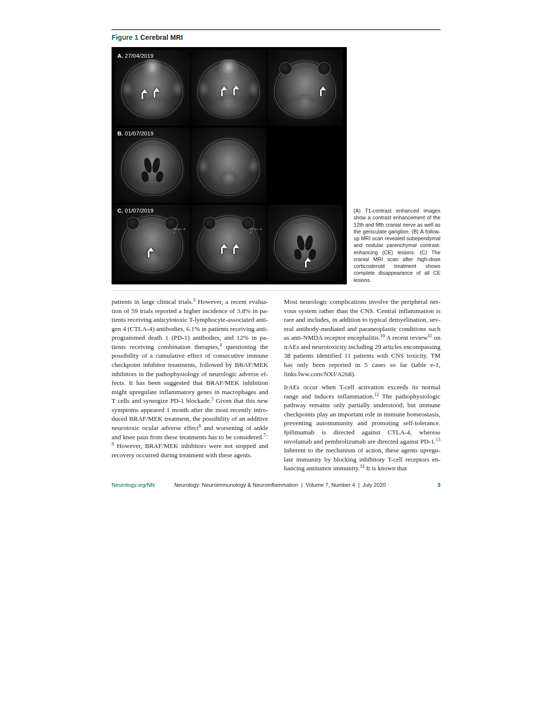Figure 1 Cerebral MRI
A. 27/04/2019
B. 01/07/2019
C. 01/07/2019
T2 C+ -6
2
T2 C+ -6
2
(A) T1-contrast enhanced images show a contrast enhancement of the 12th and fifth cranial nerve as well as the geniculate ganglion. (B) A follow-up MRI scan revealed subependymal and nodular parenchymal contrast-enhancing (CE) lesions. (C) The cranial MRI scan after high-dose corticosteroid treatment shows complete disappearance of all CE lesions.
patients in large clinical trials.3 However, a recent evaluation of 59 trials reported a higher incidence of 3.8% in patients receiving anticytotoxic T-lymphocyte-associated antigen 4 (CTLA-4) antibodies, 6.1% in patients receiving anti-programmed death 1 (PD-1) antibodies, and 12% in patients receiving combination therapies,4 questioning the possibility of a cumulative effect of consecutive immune checkpoint inhibitor treatments, followed by BRAF/MEK inhibitors in the pathophysiology of neurologic adverse effects. It has been suggested that BRAF/MEK inhibition might upregulate inflammatory genes in macrophages and T cells and synergize PD-1 blockade.5 Given that this new symptoms appeared 1 month after the most recently introduced BRAF/MEK treatment, the possibility of an additive neurotoxic ocular adverse effect6 and worsening of ankle and knee pain from these treatments has to be considered.7–9 However, BRAF/MEK inhibitors were not stopped and recovery occurred during treatment with these agents.
Most neurologic complications involve the peripheral nervous system rather than the CNS. Central inflammation is rare and includes, in addition to typical demyelination, several antibody-mediated and paraneoplastic conditions such as anti-NMDA receptor encephalitis.10 A recent review11 on irAEs and neurotoxicity including 29 articles encompassing 38 patients identified 11 patients with CNS toxicity. TM has only been reported in 5 cases so far (table e-1, links.lww.com/NXI/A268).
IrAEs occur when T-cell activation exceeds its normal range and induces inflammation.12 The pathophysiologic pathway remains only partially understood, but immune checkpoints play an important role in immune homeostasis, preventing autoimmunity and promoting self-tolerance. Ipilimumab is directed against CTLA-4, whereas nivolumab and pembrolizumab are directed against PD-1.13 Inherent to the mechanism of action, these agents upregulate immunity by blocking inhibitory T-cell receptors enhancing antitumor immunity.14 It is known that
Neurology.org/NN Neurology: Neuroimmunology & Neuroinflammation | Volume 7, Number 4 | July 2020 3